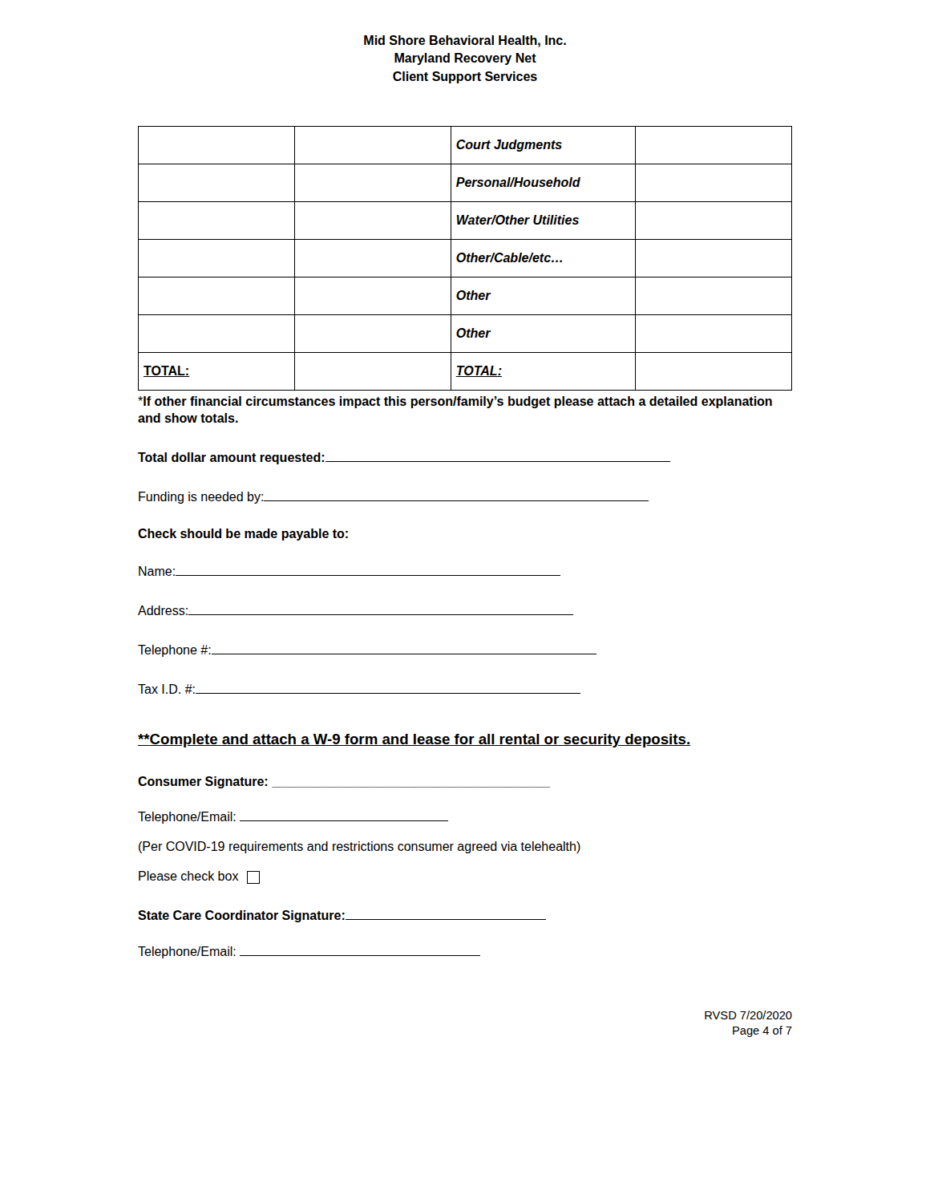Mid Shore Behavioral Health, Inc.
Maryland Recovery Net
Client Support Services
| | | Court Judgments | |
| | | Personal/Household | |
| | | Water/Other Utilities | |
| | | Other/Cable/etc… | |
| | | Other | |
| | | Other | |
| TOTAL: | | TOTAL: | |
*If other financial circumstances impact this person/family’s budget please attach a detailed explanation and show totals.
Total dollar amount requested:
Funding is needed by:
Check should be made payable to:
Name:
Address:
Telephone #:
Tax I.D. #:
**Complete and attach a W-9 form and lease for all rental or security deposits.
Consumer Signature: _______________________________________
Telephone/Email:
(Per COVID-19 requirements and restrictions consumer agreed via telehealth)
Please check box
State Care Coordinator Signature:
Telephone/Email:
RVSD 7/20/2020
Page 4 of 7